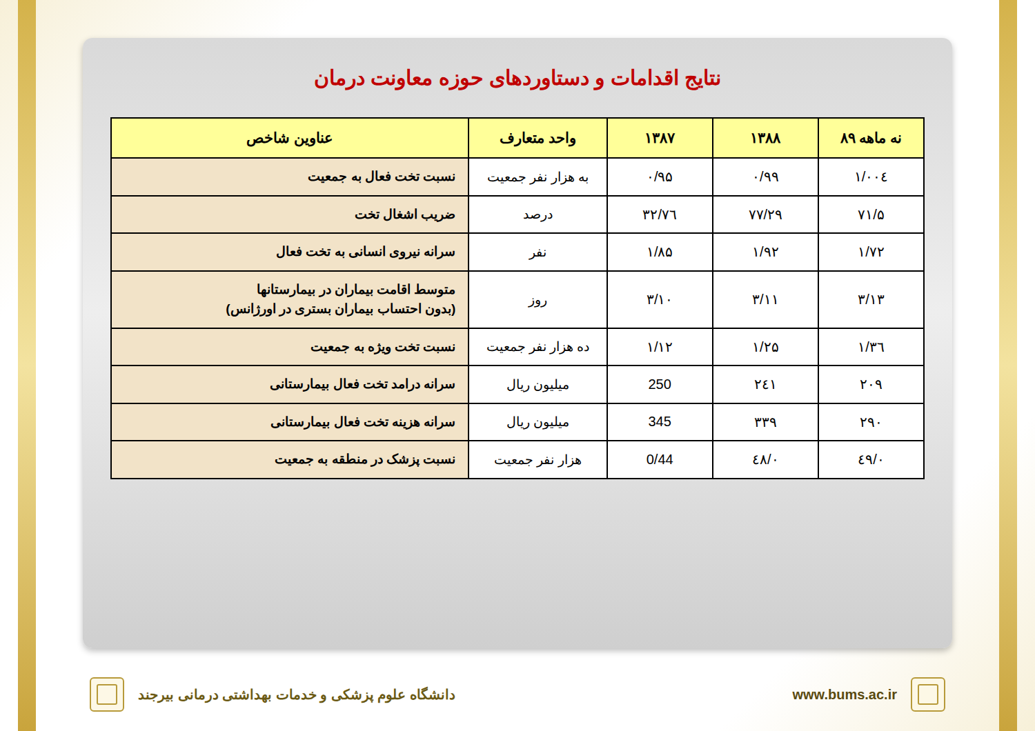نتایج اقدامات و دستاوردهای حوزه معاونت درمان
| نه ماهه ۸۹ | ۱۳۸۸ | ۱۳۸۷ | واحد متعارف | عناوین شاخص |
| --- | --- | --- | --- | --- |
| ۱/۰۰٤ | ۰/۹۹ | ۰/۹۵ | به هزار نفر جمعیت | نسبت تخت فعال به جمعیت |
| ۷۱/۵ | ۷۷/۲۹ | ۷٦/۳۲ | درصد | ضریب اشغال تخت |
| ۱/۷۲ | ۱/۹۲ | ۱/۸۵ | نفر | سرانه نیروی انسانی به تخت فعال |
| ۳/۱٣ | ۳/۱۱ | ۳/۱۰ | روز | متوسط اقامت بیماران در بیمارستانها (بدون احتساب بیماران بستری در اورژانس) |
| ۱/۳٦ | ۱/۲۵ | ۱/۱۲ | ده هزار نفر جمعیت | نسبت تخت ویژه به جمعیت |
| ۲۰۹ | ۲٤۱ | 250 | میلیون ریال | سرانه درامد تخت فعال بیمارستانی |
| ۲۹۰ | ۳۳۹ | 345 | میلیون ریال | سرانه هزینه تخت فعال بیمارستانی |
| ۰/٤۹ | ۰/٤۸ | 0/44 | هزار نفر جمعیت | نسبت پزشک در منطقه به جمعیت |
www.bums.ac.ir
دانشگاه علوم پزشکی و خدمات بهداشتی درمانی بیرجند